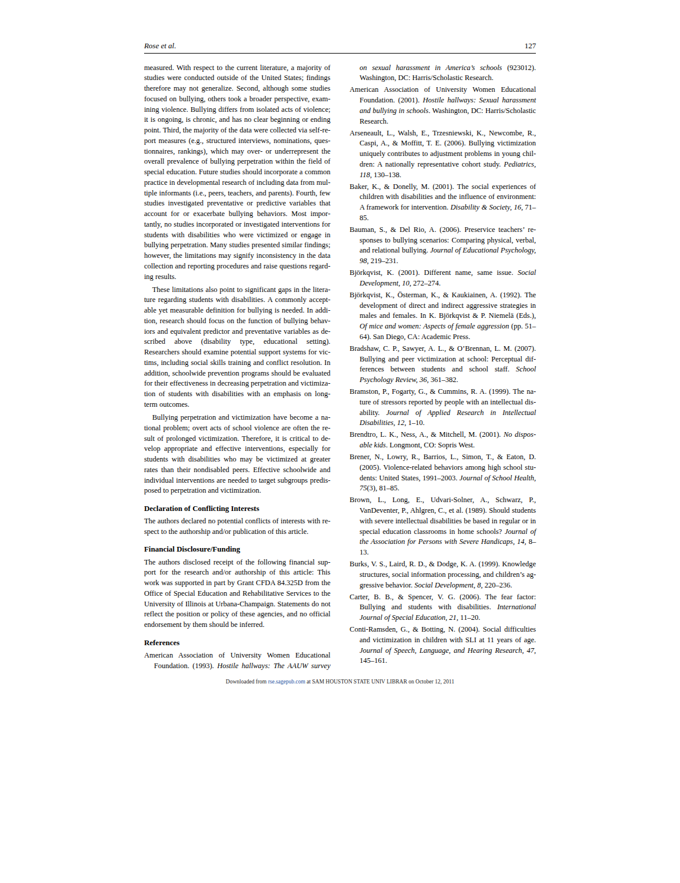Rose et al. 127
measured. With respect to the current literature, a majority of studies were conducted outside of the United States; findings therefore may not generalize. Second, although some studies focused on bullying, others took a broader perspective, examining violence. Bullying differs from isolated acts of violence; it is ongoing, is chronic, and has no clear beginning or ending point. Third, the majority of the data were collected via self-report measures (e.g., structured interviews, nominations, questionnaires, rankings), which may over- or underrepresent the overall prevalence of bullying perpetration within the field of special education. Future studies should incorporate a common practice in developmental research of including data from multiple informants (i.e., peers, teachers, and parents). Fourth, few studies investigated preventative or predictive variables that account for or exacerbate bullying behaviors. Most importantly, no studies incorporated or investigated interventions for students with disabilities who were victimized or engage in bullying perpetration. Many studies presented similar findings; however, the limitations may signify inconsistency in the data collection and reporting procedures and raise questions regarding results.
These limitations also point to significant gaps in the literature regarding students with disabilities. A commonly acceptable yet measurable definition for bullying is needed. In addition, research should focus on the function of bullying behaviors and equivalent predictor and preventative variables as described above (disability type, educational setting). Researchers should examine potential support systems for victims, including social skills training and conflict resolution. In addition, schoolwide prevention programs should be evaluated for their effectiveness in decreasing perpetration and victimization of students with disabilities with an emphasis on long-term outcomes.
Bullying perpetration and victimization have become a national problem; overt acts of school violence are often the result of prolonged victimization. Therefore, it is critical to develop appropriate and effective interventions, especially for students with disabilities who may be victimized at greater rates than their nondisabled peers. Effective schoolwide and individual interventions are needed to target subgroups predisposed to perpetration and victimization.
Declaration of Conflicting Interests
The authors declared no potential conflicts of interests with respect to the authorship and/or publication of this article.
Financial Disclosure/Funding
The authors disclosed receipt of the following financial support for the research and/or authorship of this article: This work was supported in part by Grant CFDA 84.325D from the Office of Special Education and Rehabilitative Services to the University of Illinois at Urbana-Champaign. Statements do not reflect the position or policy of these agencies, and no official endorsement by them should be inferred.
References
American Association of University Women Educational Foundation. (1993). Hostile hallways: The AAUW survey on sexual harassment in America’s schools (923012). Washington, DC: Harris/Scholastic Research.
American Association of University Women Educational Foundation. (2001). Hostile hallways: Sexual harassment and bullying in schools. Washington, DC: Harris/Scholastic Research.
Arseneault, L., Walsh, E., Trzesniewski, K., Newcombe, R., Caspi, A., & Moffitt, T. E. (2006). Bullying victimization uniquely contributes to adjustment problems in young children: A nationally representative cohort study. Pediatrics, 118, 130–138.
Baker, K., & Donelly, M. (2001). The social experiences of children with disabilities and the influence of environment: A framework for intervention. Disability & Society, 16, 71–85.
Bauman, S., & Del Rio, A. (2006). Preservice teachers’ responses to bullying scenarios: Comparing physical, verbal, and relational bullying. Journal of Educational Psychology, 98, 219–231.
Björkqvist, K. (2001). Different name, same issue. Social Development, 10, 272–274.
Björkqvist, K., Österman, K., & Kaukiainen, A. (1992). The development of direct and indirect aggressive strategies in males and females. In K. Björkqvist & P. Niemelä (Eds.), Of mice and women: Aspects of female aggression (pp. 51–64). San Diego, CA: Academic Press.
Bradshaw, C. P., Sawyer, A. L., & O’Brennan, L. M. (2007). Bullying and peer victimization at school: Perceptual differences between students and school staff. School Psychology Review, 36, 361–382.
Bramston, P., Fogarty, G., & Cummins, R. A. (1999). The nature of stressors reported by people with an intellectual disability. Journal of Applied Research in Intellectual Disabilities, 12, 1–10.
Brendtro, L. K., Ness, A., & Mitchell, M. (2001). No disposable kids. Longmont, CO: Sopris West.
Brener, N., Lowry, R., Barrios, L., Simon, T., & Eaton, D. (2005). Violence-related behaviors among high school students: United States, 1991–2003. Journal of School Health, 75(3), 81–85.
Brown, L., Long, E., Udvari-Solner, A., Schwarz, P., VanDeventer, P., Ahlgren, C., et al. (1989). Should students with severe intellectual disabilities be based in regular or in special education classrooms in home schools? Journal of the Association for Persons with Severe Handicaps, 14, 8–13.
Burks, V. S., Laird, R. D., & Dodge, K. A. (1999). Knowledge structures, social information processing, and children’s aggressive behavior. Social Development, 8, 220–236.
Carter, B. B., & Spencer, V. G. (2006). The fear factor: Bullying and students with disabilities. International Journal of Special Education, 21, 11–20.
Conti-Ramsden, G., & Botting, N. (2004). Social difficulties and victimization in children with SLI at 11 years of age. Journal of Speech, Language, and Hearing Research, 47, 145–161.
Downloaded from rse.sagepub.com at SAM HOUSTON STATE UNIV LIBRAR on October 12, 2011